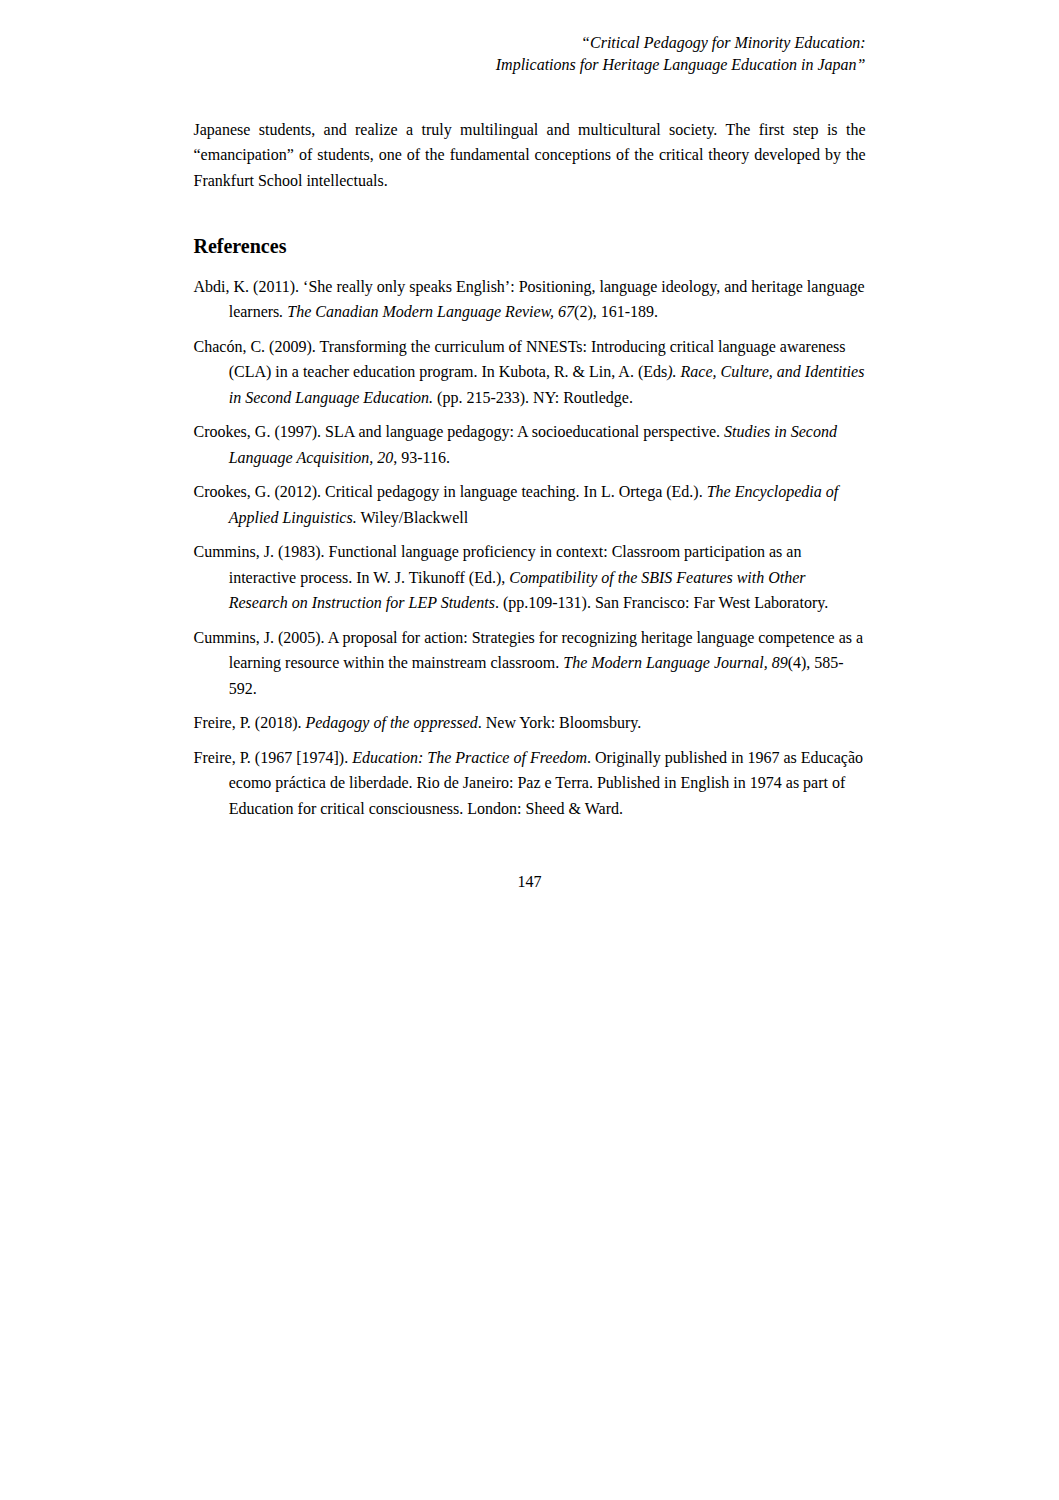“Critical Pedagogy for Minority Education:
Implications for Heritage Language Education in Japan”
Japanese students, and realize a truly multilingual and multicultural society. The first step is the “emancipation” of students, one of the fundamental conceptions of the critical theory developed by the Frankfurt School intellectuals.
References
Abdi, K. (2011). ‘She really only speaks English’: Positioning, language ideology, and heritage language learners. The Canadian Modern Language Review, 67(2), 161-189.
Chacón, C. (2009). Transforming the curriculum of NNESTs: Introducing critical language awareness (CLA) in a teacher education program. In Kubota, R. & Lin, A. (Eds). Race, Culture, and Identities in Second Language Education. (pp. 215-233). NY: Routledge.
Crookes, G. (1997). SLA and language pedagogy: A socioeducational perspective. Studies in Second Language Acquisition, 20, 93-116.
Crookes, G. (2012). Critical pedagogy in language teaching. In L. Ortega (Ed.). The Encyclopedia of Applied Linguistics. Wiley/Blackwell
Cummins, J. (1983). Functional language proficiency in context: Classroom participation as an interactive process. In W. J. Tikunoff (Ed.), Compatibility of the SBIS Features with Other Research on Instruction for LEP Students. (pp.109-131). San Francisco: Far West Laboratory.
Cummins, J. (2005). A proposal for action: Strategies for recognizing heritage language competence as a learning resource within the mainstream classroom. The Modern Language Journal, 89(4), 585-592.
Freire, P. (2018). Pedagogy of the oppressed. New York: Bloomsbury.
Freire, P. (1967 [1974]). Education: The Practice of Freedom. Originally published in 1967 as Educação ecomo práctica de liberdade. Rio de Janeiro: Paz e Terra. Published in English in 1974 as part of Education for critical consciousness. London: Sheed & Ward.
147